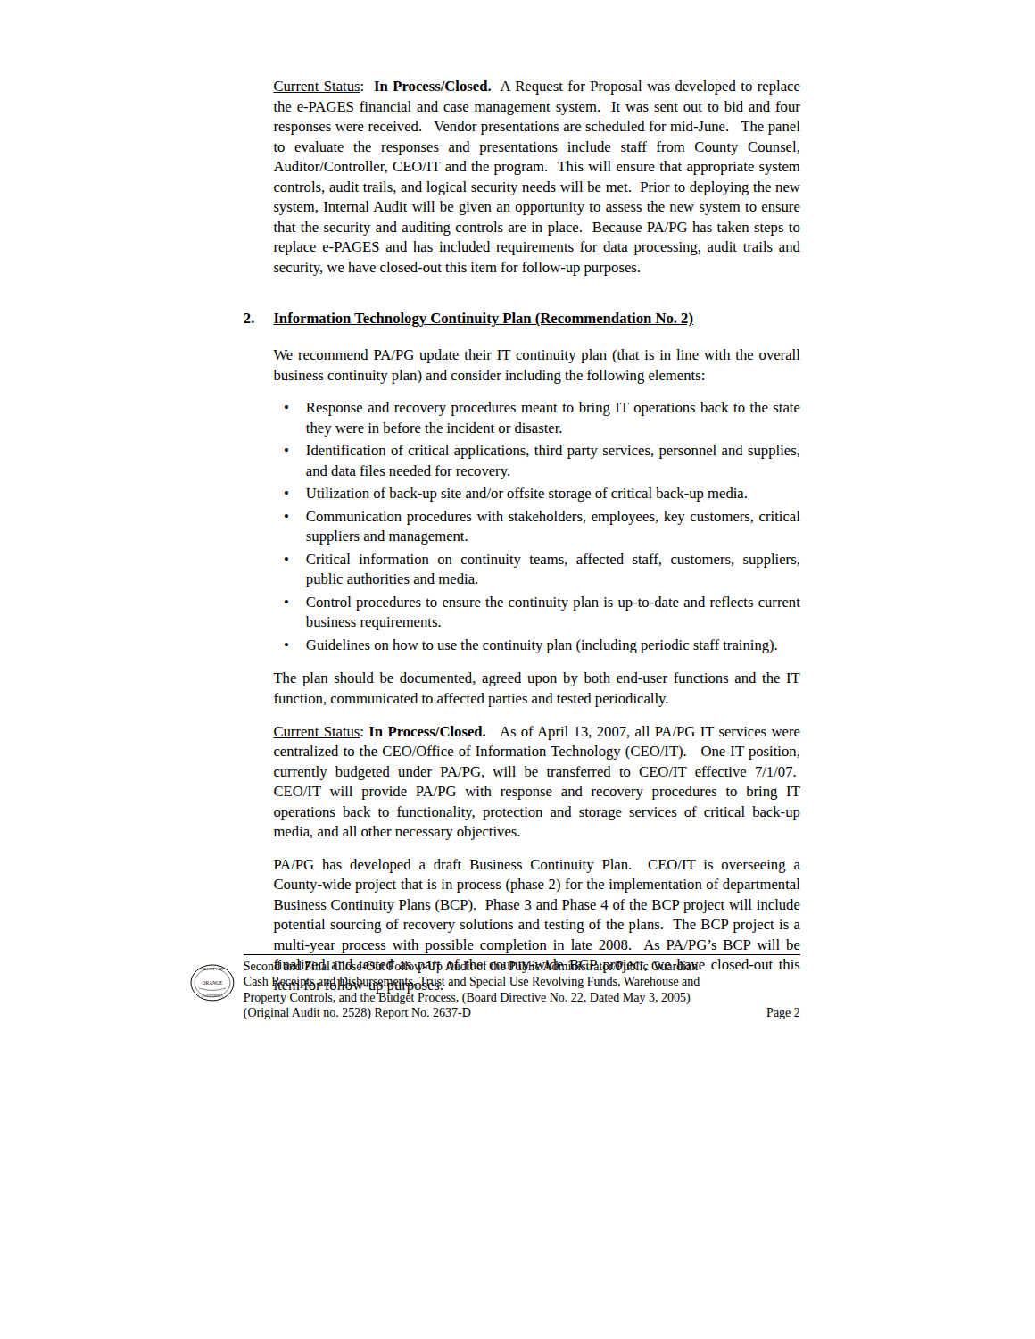Current Status: In Process/Closed. A Request for Proposal was developed to replace the e-PAGES financial and case management system. It was sent out to bid and four responses were received. Vendor presentations are scheduled for mid-June. The panel to evaluate the responses and presentations include staff from County Counsel, Auditor/Controller, CEO/IT and the program. This will ensure that appropriate system controls, audit trails, and logical security needs will be met. Prior to deploying the new system, Internal Audit will be given an opportunity to assess the new system to ensure that the security and auditing controls are in place. Because PA/PG has taken steps to replace e-PAGES and has included requirements for data processing, audit trails and security, we have closed-out this item for follow-up purposes.
2. Information Technology Continuity Plan (Recommendation No. 2)
We recommend PA/PG update their IT continuity plan (that is in line with the overall business continuity plan) and consider including the following elements:
Response and recovery procedures meant to bring IT operations back to the state they were in before the incident or disaster.
Identification of critical applications, third party services, personnel and supplies, and data files needed for recovery.
Utilization of back-up site and/or offsite storage of critical back-up media.
Communication procedures with stakeholders, employees, key customers, critical suppliers and management.
Critical information on continuity teams, affected staff, customers, suppliers, public authorities and media.
Control procedures to ensure the continuity plan is up-to-date and reflects current business requirements.
Guidelines on how to use the continuity plan (including periodic staff training).
The plan should be documented, agreed upon by both end-user functions and the IT function, communicated to affected parties and tested periodically.
Current Status: In Process/Closed. As of April 13, 2007, all PA/PG IT services were centralized to the CEO/Office of Information Technology (CEO/IT). One IT position, currently budgeted under PA/PG, will be transferred to CEO/IT effective 7/1/07. CEO/IT will provide PA/PG with response and recovery procedures to bring IT operations back to functionality, protection and storage services of critical back-up media, and all other necessary objectives.
PA/PG has developed a draft Business Continuity Plan. CEO/IT is overseeing a County-wide project that is in process (phase 2) for the implementation of departmental Business Continuity Plans (BCP). Phase 3 and Phase 4 of the BCP project will include potential sourcing of recovery solutions and testing of the plans. The BCP project is a multi-year process with possible completion in late 2008. As PA/PG’s BCP will be finalized and tested as part of the county-wide BCP project, we have closed-out this item for follow-up purposes.
COUNTY OF ORANGE CALIFORNIA
Second and Final Close-Out Follow-Up Audit of the Public Administrator/Public Guardian
Cash Receipts and Disbursements, Trust and Special Use Revolving Funds, Warehouse and
Property Controls, and the Budget Process, (Board Directive No. 22, Dated May 3, 2005)
(Original Audit no. 2528) Report No. 2637-D Page 2